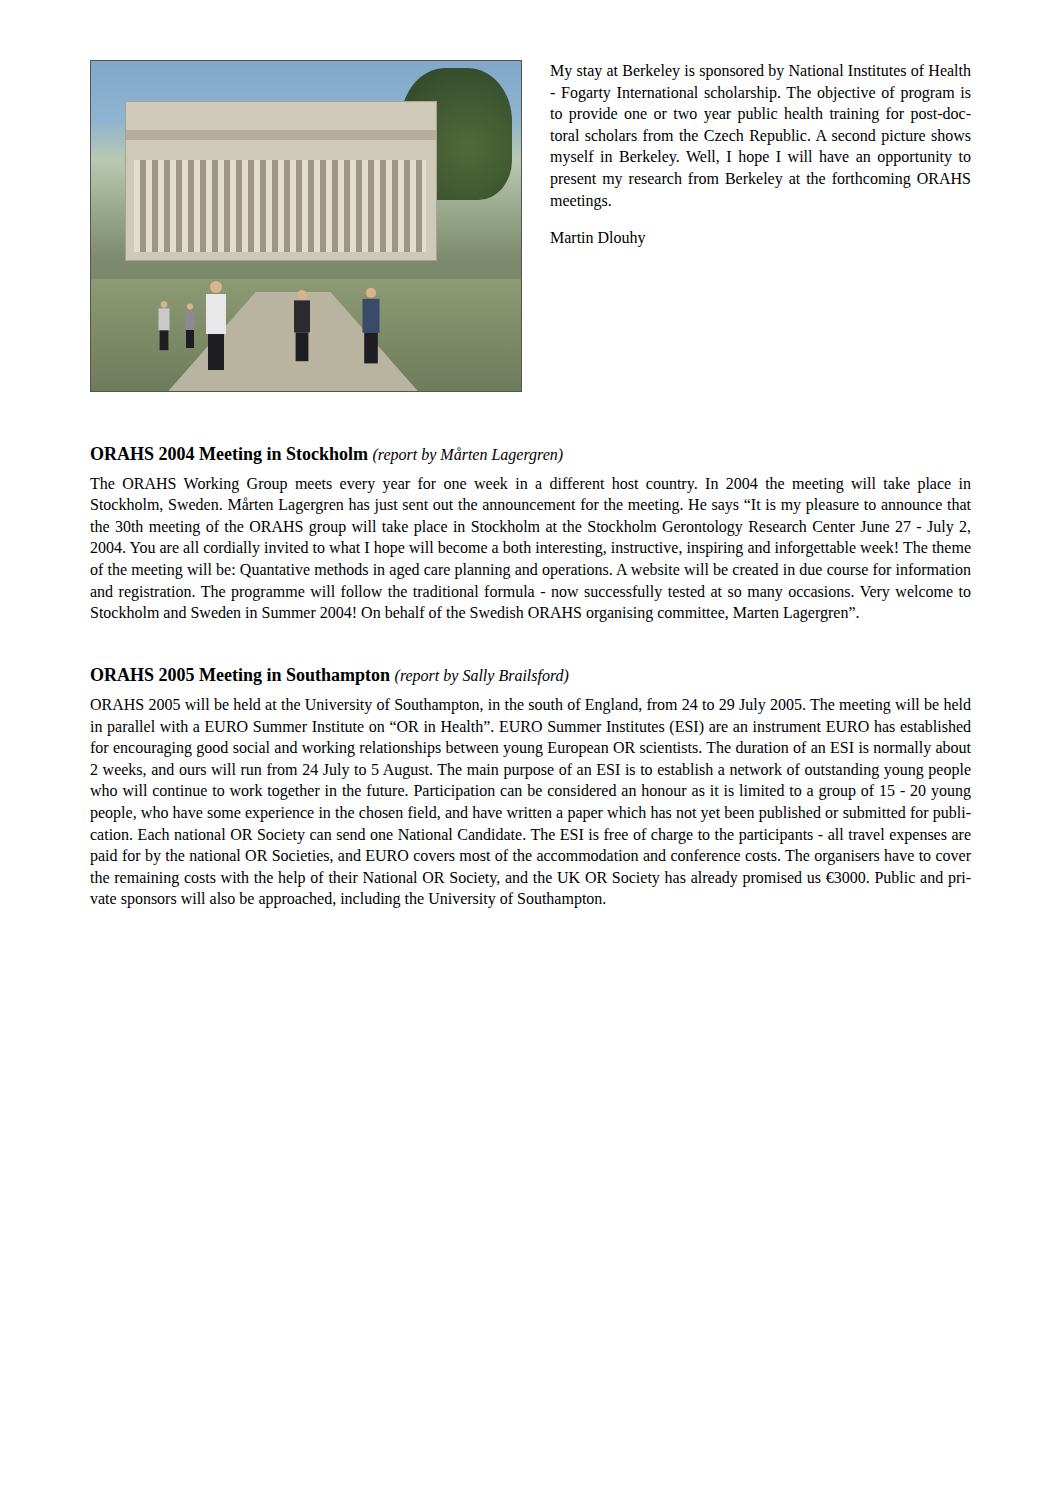My stay at Berkeley is sponsored by National Institutes of Health - Fogarty International scholarship. The objective of program is to provide one or two year public health training for post-doctoral scholars from the Czech Republic. A second picture shows myself in Berkeley. Well, I hope I will have an opportunity to present my research from Berkeley at the forthcoming ORAHS meetings.
Martin Dlouhy
ORAHS 2004 Meeting in Stockholm (report by Mårten Lagergren)
The ORAHS Working Group meets every year for one week in a different host country. In 2004 the meeting will take place in Stockholm, Sweden. Mårten Lagergren has just sent out the announcement for the meeting. He says “It is my pleasure to announce that the 30th meeting of the ORAHS group will take place in Stockholm at the Stockholm Gerontology Research Center June 27 - July 2, 2004. You are all cordially invited to what I hope will become a both interesting, instructive, inspiring and inforgettable week! The theme of the meeting will be: Quantative methods in aged care planning and operations. A website will be created in due course for information and registration. The programme will follow the traditional formula - now successfully tested at so many occasions. Very welcome to Stockholm and Sweden in Summer 2004! On behalf of the Swedish ORAHS organising committee, Marten Lagergren”.
ORAHS 2005 Meeting in Southampton (report by Sally Brailsford)
ORAHS 2005 will be held at the University of Southampton, in the south of England, from 24 to 29 July 2005. The meeting will be held in parallel with a EURO Summer Institute on “OR in Health”. EURO Summer Institutes (ESI) are an instrument EURO has established for encouraging good social and working relationships between young European OR scientists. The duration of an ESI is normally about 2 weeks, and ours will run from 24 July to 5 August. The main purpose of an ESI is to establish a network of outstanding young people who will continue to work together in the future. Participation can be considered an honour as it is limited to a group of 15 - 20 young people, who have some experience in the chosen field, and have written a paper which has not yet been published or submitted for publication. Each national OR Society can send one National Candidate. The ESI is free of charge to the participants - all travel expenses are paid for by the national OR Societies, and EURO covers most of the accommodation and conference costs. The organisers have to cover the remaining costs with the help of their National OR Society, and the UK OR Society has already promised us €3000. Public and private sponsors will also be approached, including the University of Southampton.